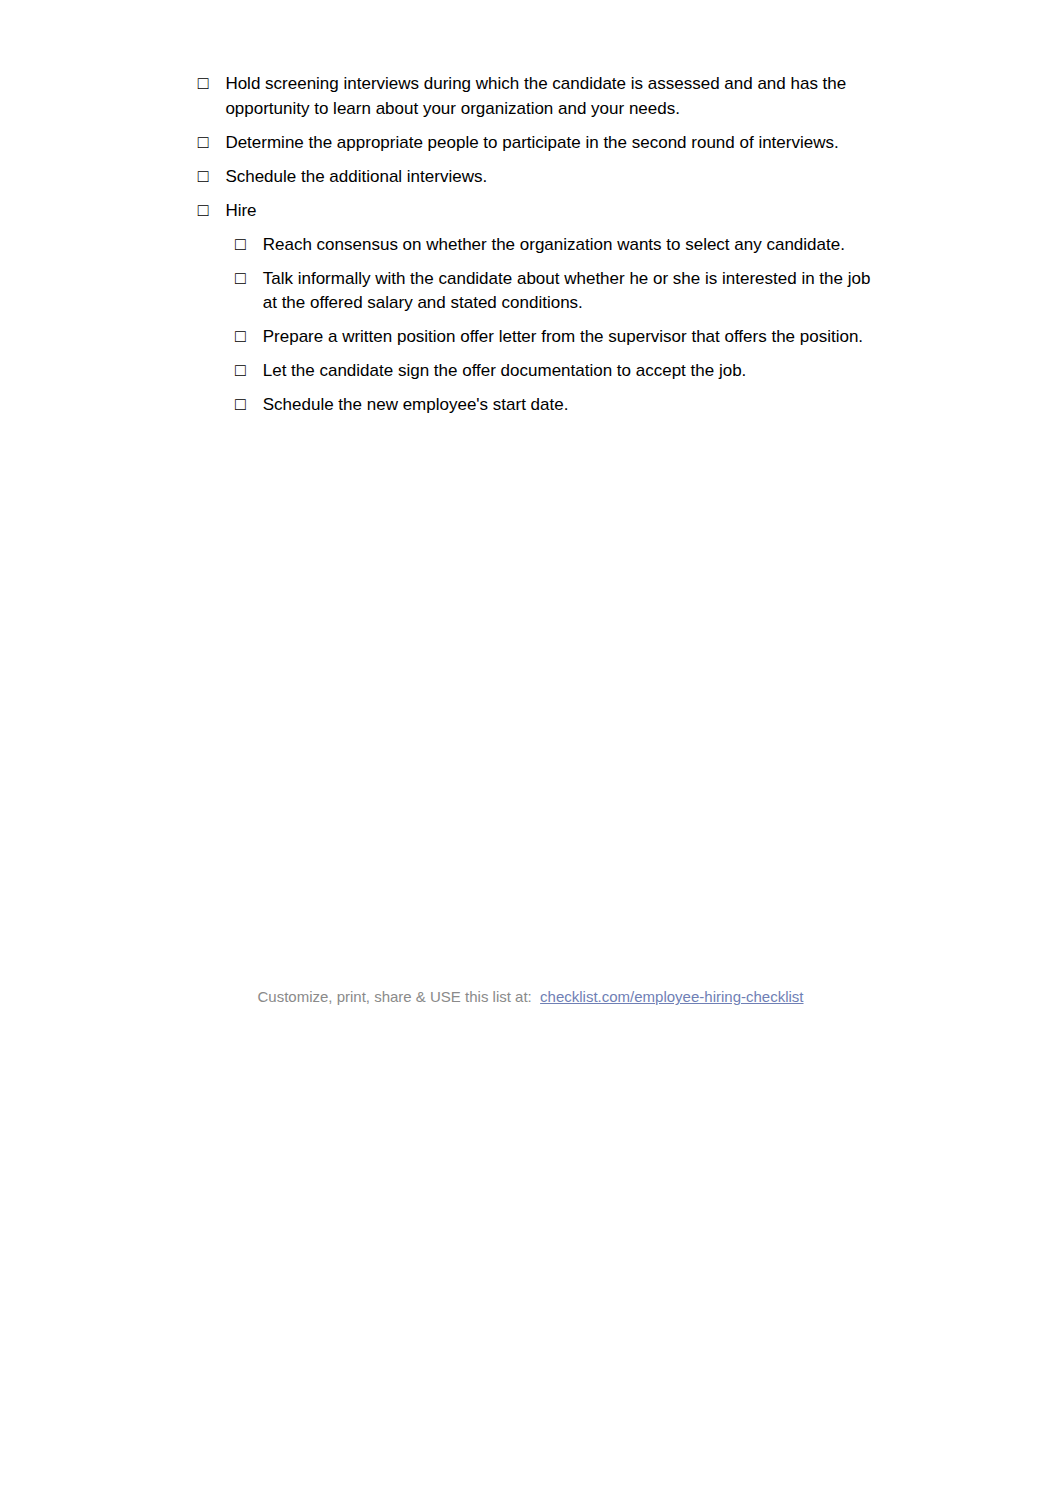Hold screening interviews during which the candidate is assessed and and has the opportunity to learn about your organization and your needs.
Determine the appropriate people to participate in the second round of interviews.
Schedule the additional interviews.
Hire
Reach consensus on whether the organization wants to select any candidate.
Talk informally with the candidate about whether he or she is interested in the job at the offered salary and stated conditions.
Prepare a written position offer letter from the supervisor that offers the position.
Let the candidate sign the offer documentation to accept the job.
Schedule the new employee's start date.
Customize, print, share & USE this list at: checklist.com/employee-hiring-checklist